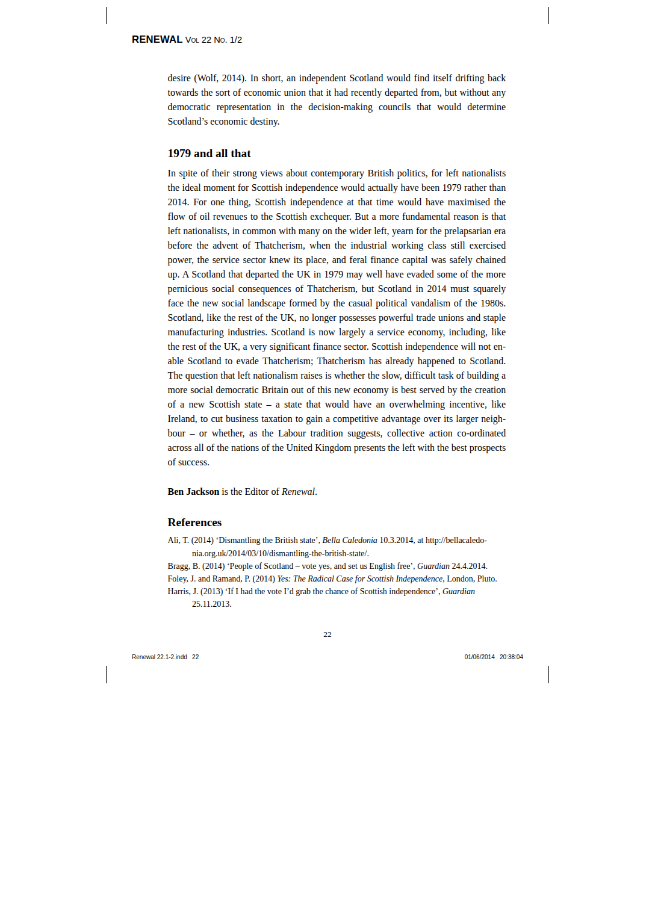RENEWAL Vol 22 No. 1/2
desire (Wolf, 2014). In short, an independent Scotland would find itself drifting back towards the sort of economic union that it had recently departed from, but without any democratic representation in the decision-making councils that would determine Scotland’s economic destiny.
1979 and all that
In spite of their strong views about contemporary British politics, for left nationalists the ideal moment for Scottish independence would actually have been 1979 rather than 2014. For one thing, Scottish independence at that time would have maximised the flow of oil revenues to the Scottish exchequer. But a more fundamental reason is that left nationalists, in common with many on the wider left, yearn for the prelapsarian era before the advent of Thatcherism, when the industrial working class still exercised power, the service sector knew its place, and feral finance capital was safely chained up. A Scotland that departed the UK in 1979 may well have evaded some of the more pernicious social consequences of Thatcherism, but Scotland in 2014 must squarely face the new social landscape formed by the casual political vandalism of the 1980s. Scotland, like the rest of the UK, no longer possesses powerful trade unions and staple manufacturing industries. Scotland is now largely a service economy, including, like the rest of the UK, a very significant finance sector. Scottish independence will not enable Scotland to evade Thatcherism; Thatcherism has already happened to Scotland. The question that left nationalism raises is whether the slow, difficult task of building a more social democratic Britain out of this new economy is best served by the creation of a new Scottish state – a state that would have an overwhelming incentive, like Ireland, to cut business taxation to gain a competitive advantage over its larger neighbour – or whether, as the Labour tradition suggests, collective action co-ordinated across all of the nations of the United Kingdom presents the left with the best prospects of success.
Ben Jackson is the Editor of Renewal.
References
Ali, T. (2014) ‘Dismantling the British state’, Bella Caledonia 10.3.2014, at http://bellacaledo-
nia.org.uk/2014/03/10/dismantling-the-british-state/.
Bragg, B. (2014) ‘People of Scotland – vote yes, and set us English free’, Guardian 24.4.2014.
Foley, J. and Ramand, P. (2014) Yes: The Radical Case for Scottish Independence, London, Pluto.
Harris, J. (2013) ‘If I had the vote I’d grab the chance of Scottish independence’, Guardian
25.11.2013.
22
Renewal 22.1-2.indd 22 01/06/2014 20:38:04